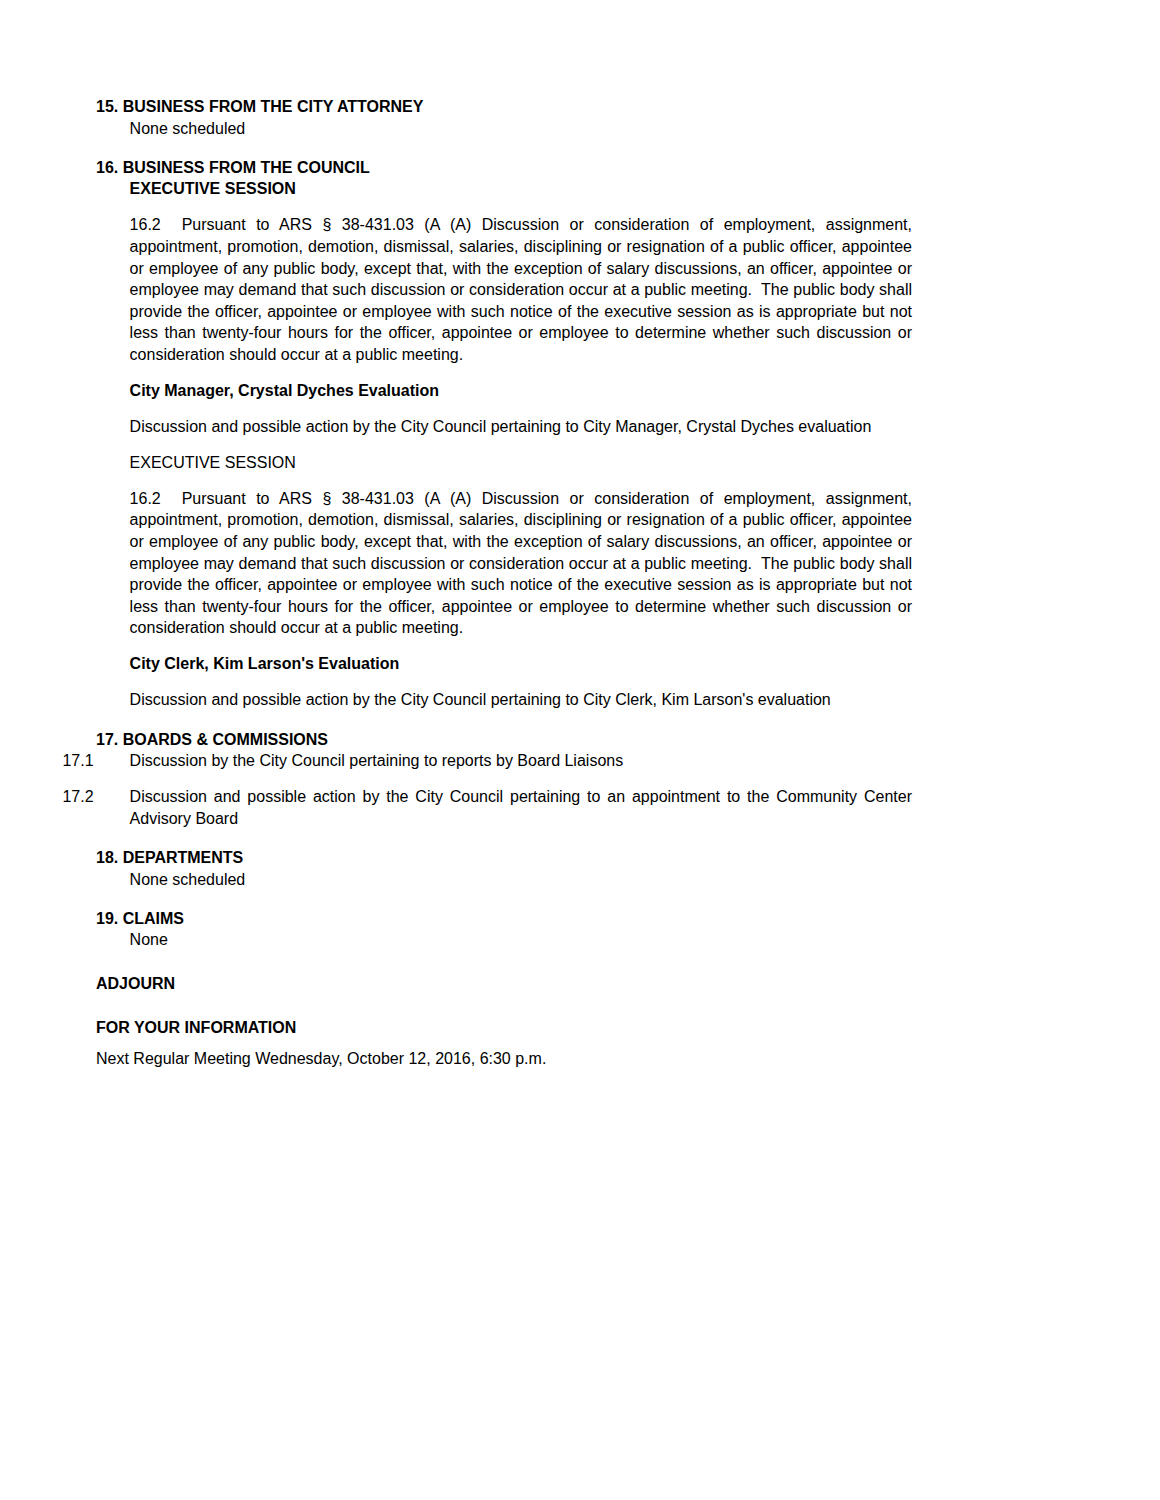15. BUSINESS FROM THE CITY ATTORNEY
None scheduled
16. BUSINESS FROM THE COUNCIL
EXECUTIVE SESSION
16.2 Pursuant to ARS § 38-431.03 (A (A) Discussion or consideration of employment, assignment, appointment, promotion, demotion, dismissal, salaries, disciplining or resignation of a public officer, appointee or employee of any public body, except that, with the exception of salary discussions, an officer, appointee or employee may demand that such discussion or consideration occur at a public meeting. The public body shall provide the officer, appointee or employee with such notice of the executive session as is appropriate but not less than twenty-four hours for the officer, appointee or employee to determine whether such discussion or consideration should occur at a public meeting.
City Manager, Crystal Dyches Evaluation
Discussion and possible action by the City Council pertaining to City Manager, Crystal Dyches evaluation
EXECUTIVE SESSION
16.2 Pursuant to ARS § 38-431.03 (A (A) Discussion or consideration of employment, assignment, appointment, promotion, demotion, dismissal, salaries, disciplining or resignation of a public officer, appointee or employee of any public body, except that, with the exception of salary discussions, an officer, appointee or employee may demand that such discussion or consideration occur at a public meeting. The public body shall provide the officer, appointee or employee with such notice of the executive session as is appropriate but not less than twenty-four hours for the officer, appointee or employee to determine whether such discussion or consideration should occur at a public meeting.
City Clerk, Kim Larson's Evaluation
Discussion and possible action by the City Council pertaining to City Clerk, Kim Larson's evaluation
17. BOARDS & COMMISSIONS
17.1 Discussion by the City Council pertaining to reports by Board Liaisons
17.2 Discussion and possible action by the City Council pertaining to an appointment to the Community Center Advisory Board
18. DEPARTMENTS
None scheduled
19. CLAIMS
None
ADJOURN
FOR YOUR INFORMATION
Next Regular Meeting Wednesday, October 12, 2016, 6:30 p.m.